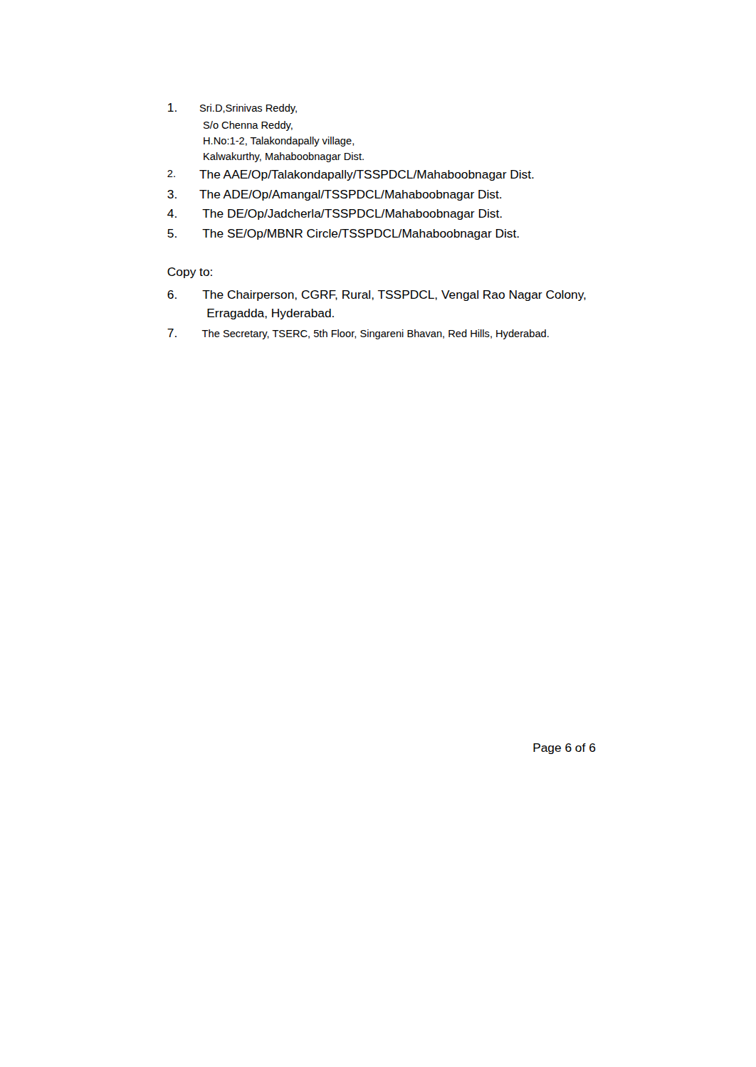1. Sri.D,Srinivas Reddy, S/o Chenna Reddy, H.No:1-2, Talakondapally village, Kalwakurthy, Mahaboobnagar Dist.
2. The AAE/Op/Talakondapally/TSSPDCL/Mahaboobnagar Dist.
3. The ADE/Op/Amangal/TSSPDCL/Mahaboobnagar Dist.
4. The DE/Op/Jadcherla/TSSPDCL/Mahaboobnagar Dist.
5. The SE/Op/MBNR Circle/TSSPDCL/Mahaboobnagar Dist.
Copy to:
6. The Chairperson, CGRF, Rural, TSSPDCL, Vengal Rao Nagar Colony, Erragadda, Hyderabad.
7. The Secretary, TSERC, 5th Floor, Singareni Bhavan, Red Hills, Hyderabad.
Page 6 of 6